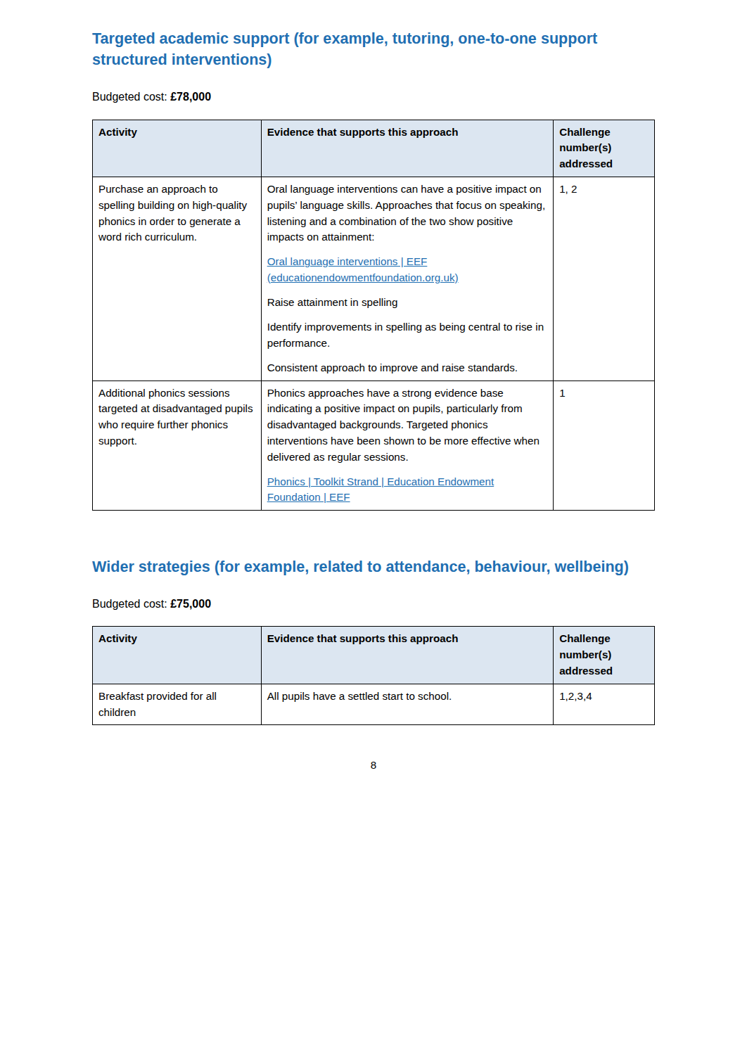Targeted academic support (for example, tutoring, one-to-one support structured interventions)
Budgeted cost: £78,000
| Activity | Evidence that supports this approach | Challenge number(s) addressed |
| --- | --- | --- |
| Purchase an approach to spelling building on high-quality phonics in order to generate a word rich curriculum. | Oral language interventions can have a positive impact on pupils’ language skills. Approaches that focus on speaking, listening and a combination of the two show positive impacts on attainment: Oral language interventions / EEF (educationendowmentfoundation.org.uk) Raise attainment in spelling Identify improvements in spelling as being central to rise in performance. Consistent approach to improve and raise standards. | 1, 2 |
| Additional phonics sessions targeted at disadvantaged pupils who require further phonics support. | Phonics approaches have a strong evidence base indicating a positive impact on pupils, particularly from disadvantaged backgrounds. Targeted phonics interventions have been shown to be more effective when delivered as regular sessions. Phonics / Toolkit Strand / Education Endowment Foundation / EEF | 1 |
Wider strategies (for example, related to attendance, behaviour, wellbeing)
Budgeted cost: £75,000
| Activity | Evidence that supports this approach | Challenge number(s) addressed |
| --- | --- | --- |
| Breakfast provided for all children | All pupils have a settled start to school. | 1,2,3,4 |
8